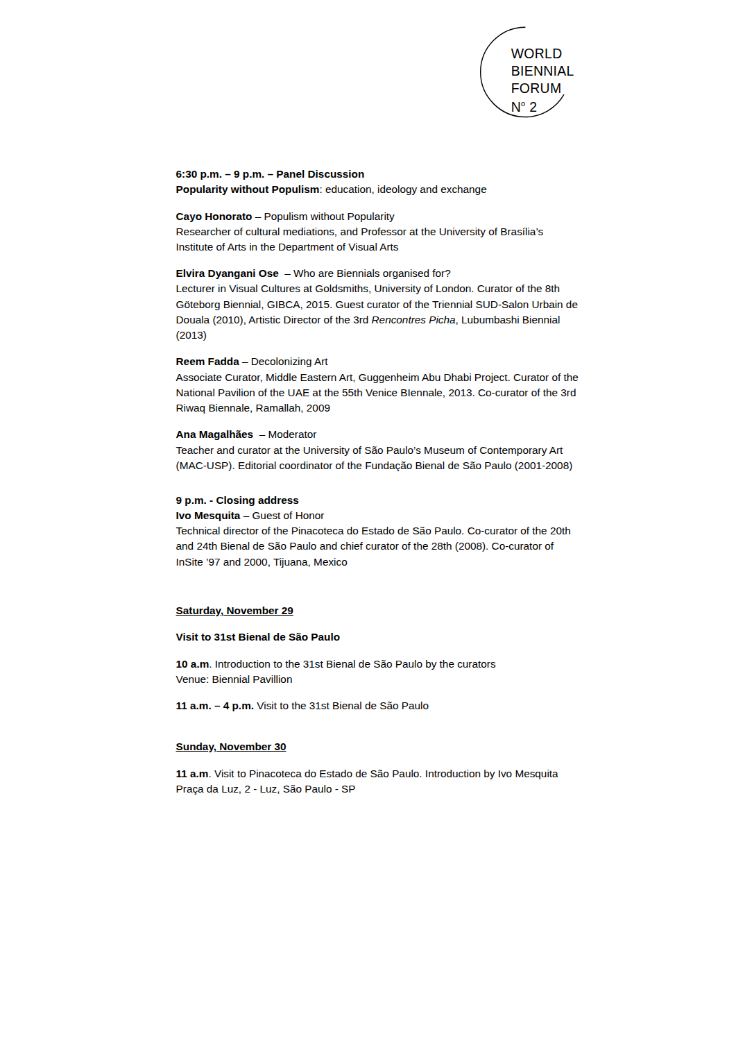WORLD BIENNIAL FORUM No 2
6:30 p.m. – 9 p.m. – Panel Discussion
Popularity without Populism: education, ideology and exchange
Cayo Honorato – Populism without Popularity
Researcher of cultural mediations, and Professor at the University of Brasília’s Institute of Arts in the Department of Visual Arts
Elvira Dyangani Ose – Who are Biennials organised for?
Lecturer in Visual Cultures at Goldsmiths, University of London. Curator of the 8th Göteborg Biennial, GIBCA, 2015. Guest curator of the Triennial SUD-Salon Urbain de Douala (2010), Artistic Director of the 3rd Rencontres Picha, Lubumbashi Biennial (2013)
Reem Fadda – Decolonizing Art
Associate Curator, Middle Eastern Art, Guggenheim Abu Dhabi Project. Curator of the National Pavilion of the UAE at the 55th Venice BIennale, 2013. Co-curator of the 3rd Riwaq Biennale, Ramallah, 2009
Ana Magalhães – Moderator
Teacher and curator at the University of São Paulo’s Museum of Contemporary Art (MAC-USP). Editorial coordinator of the Fundação Bienal de São Paulo (2001-2008)
9 p.m. - Closing address
Ivo Mesquita – Guest of Honor
Technical director of the Pinacoteca do Estado de São Paulo. Co-curator of the 20th and 24th Bienal de São Paulo and chief curator of the 28th (2008). Co-curator of InSite ’97 and 2000, Tijuana, Mexico
Saturday, November 29
Visit to 31st Bienal de São Paulo
10 a.m. Introduction to the 31st Bienal de São Paulo by the curators
Venue: Biennial Pavillion
11 a.m. – 4 p.m. Visit to the 31st Bienal de São Paulo
Sunday, November 30
11 a.m. Visit to Pinacoteca do Estado de São Paulo. Introduction by Ivo Mesquita
Praça da Luz, 2 - Luz, São Paulo - SP